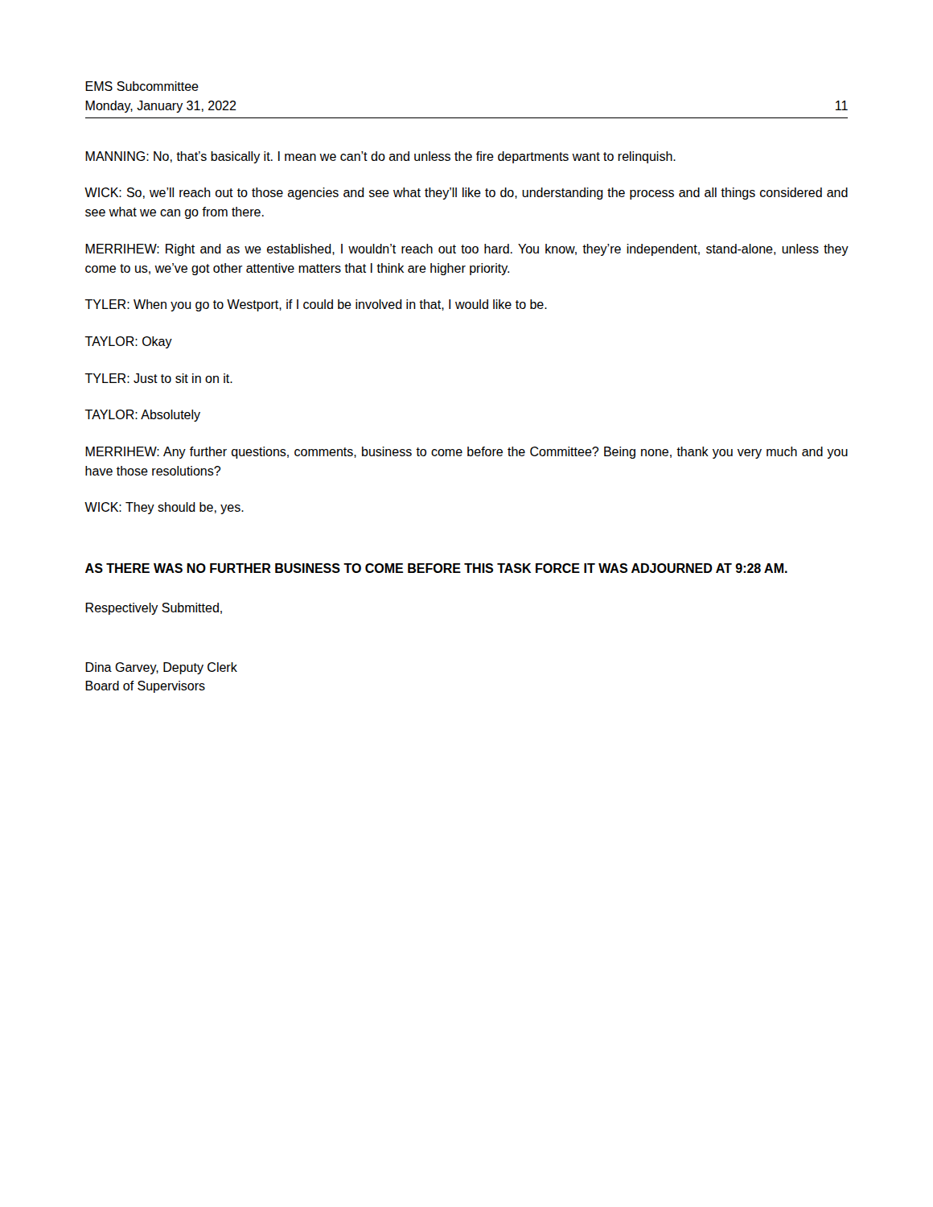EMS Subcommittee
Monday, January 31, 2022
11
MANNING: No, that’s basically it. I mean we can’t do and unless the fire departments want to relinquish.
WICK: So, we’ll reach out to those agencies and see what they’ll like to do, understanding the process and all things considered and see what we can go from there.
MERRIHEW: Right and as we established, I wouldn’t reach out too hard. You know, they’re independent, stand-alone, unless they come to us, we’ve got other attentive matters that I think are higher priority.
TYLER: When you go to Westport, if I could be involved in that, I would like to be.
TAYLOR: Okay
TYLER: Just to sit in on it.
TAYLOR: Absolutely
MERRIHEW: Any further questions, comments, business to come before the Committee? Being none, thank you very much and you have those resolutions?
WICK: They should be, yes.
AS THERE WAS NO FURTHER BUSINESS TO COME BEFORE THIS TASK FORCE IT WAS ADJOURNED AT 9:28 AM.
Respectively Submitted,
Dina Garvey, Deputy Clerk
Board of Supervisors